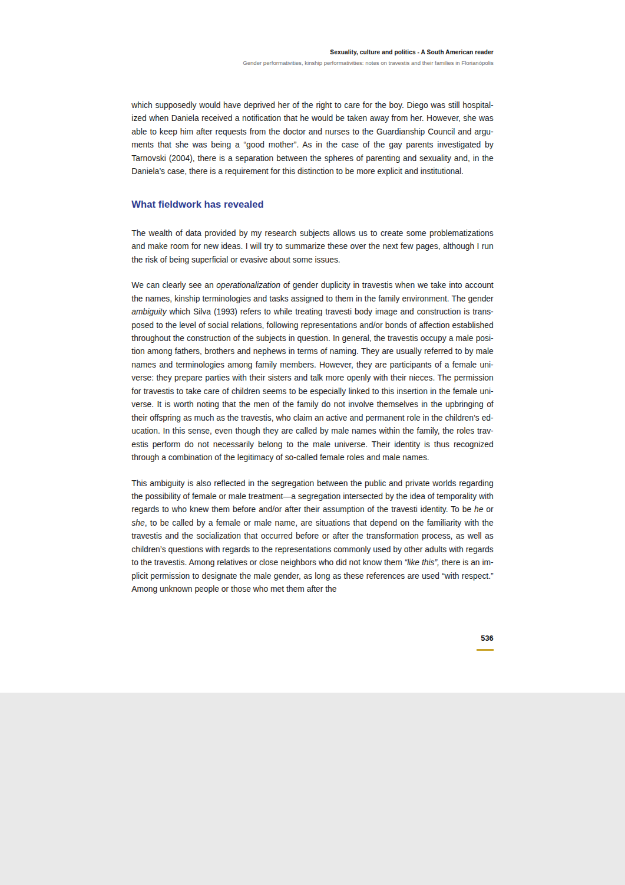Sexuality, culture and politics - A South American reader
Gender performativities, kinship performativities: notes on travestis and their families in Florianópolis
which supposedly would have deprived her of the right to care for the boy. Diego was still hospitalized when Daniela received a notification that he would be taken away from her. However, she was able to keep him after requests from the doctor and nurses to the Guardianship Council and arguments that she was being a “good mother”. As in the case of the gay parents investigated by Tarnovski (2004), there is a separation between the spheres of parenting and sexuality and, in the Daniela’s case, there is a requirement for this distinction to be more explicit and institutional.
What fieldwork has revealed
The wealth of data provided by my research subjects allows us to create some problematizations and make room for new ideas. I will try to summarize these over the next few pages, although I run the risk of being superficial or evasive about some issues.
We can clearly see an operationalization of gender duplicity in travestis when we take into account the names, kinship terminologies and tasks assigned to them in the family environment. The gender ambiguity which Silva (1993) refers to while treating travesti body image and construction is transposed to the level of social relations, following representations and/or bonds of affection established throughout the construction of the subjects in question. In general, the travestis occupy a male position among fathers, brothers and nephews in terms of naming. They are usually referred to by male names and terminologies among family members. However, they are participants of a female universe: they prepare parties with their sisters and talk more openly with their nieces. The permission for travestis to take care of children seems to be especially linked to this insertion in the female universe. It is worth noting that the men of the family do not involve themselves in the upbringing of their offspring as much as the travestis, who claim an active and permanent role in the children’s education. In this sense, even though they are called by male names within the family, the roles travestis perform do not necessarily belong to the male universe. Their identity is thus recognized through a combination of the legitimacy of so-called female roles and male names.
This ambiguity is also reflected in the segregation between the public and private worlds regarding the possibility of female or male treatment—a segregation intersected by the idea of temporality with regards to who knew them before and/or after their assumption of the travesti identity. To be he or she, to be called by a female or male name, are situations that depend on the familiarity with the travestis and the socialization that occurred before or after the transformation process, as well as children’s questions with regards to the representations commonly used by other adults with regards to the travestis. Among relatives or close neighbors who did not know them “like this”, there is an implicit permission to designate the male gender, as long as these references are used “with respect.” Among unknown people or those who met them after the
536